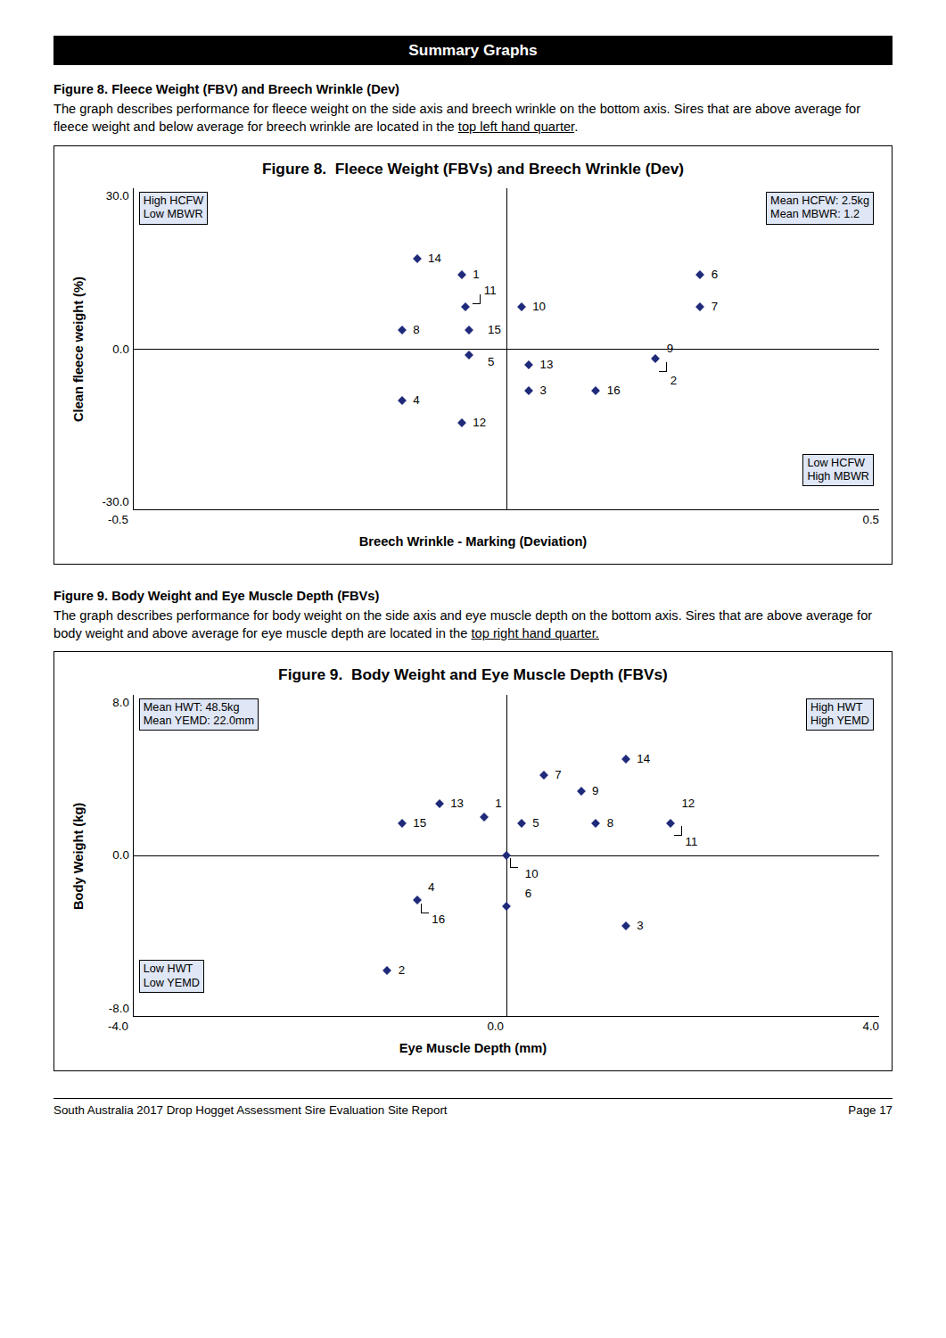Summary Graphs
Figure 8. Fleece Weight (FBV) and Breech Wrinkle (Dev)
The graph describes performance for fleece weight on the side axis and breech wrinkle on the bottom axis. Sires that are above average for fleece weight and below average for breech wrinkle are located in the top left hand quarter.
Figure 8. Fleece Weight (FBVs) and Breech Wrinkle (Dev)
Clean fleece weight (%)
30.0
0.0
-30.0
High HCFW
Low MBWR
Mean HCFW: 2.5kg
Mean MBWR: 1.2
Low HCFW
High MBWR
14
1
11
15
8
10
6
7
5
13
9
2
3
16
4
12
-0.5
0.5
Breech Wrinkle - Marking (Deviation)
Figure 9. Body Weight and Eye Muscle Depth (FBVs)
The graph describes performance for body weight on the side axis and eye muscle depth on the bottom axis. Sires that are above average for body weight and above average for eye muscle depth are located in the top right hand quarter.
Figure 9. Body Weight and Eye Muscle Depth (FBVs)
Body Weight (kg)
8.0
0.0
-8.0
Mean HWT: 48.5kg
Mean YEMD: 22.0mm
High HWT
High YEMD
Low HWT
Low YEMD
14
7
9
13
1
15
5
8
12
11
10
6
4
16
3
2
-4.0
0.0
4.0
Eye Muscle Depth (mm)
South Australia 2017 Drop Hogget Assessment Sire Evaluation Site Report
Page 17